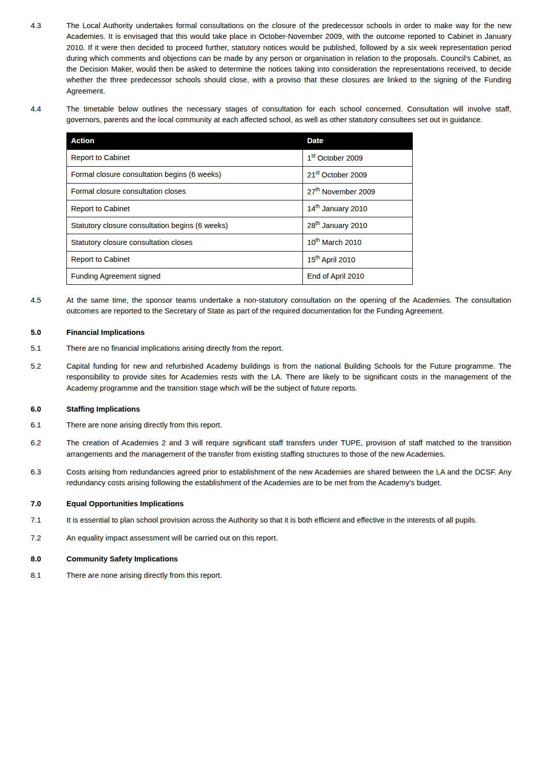4.3
The Local Authority undertakes formal consultations on the closure of the predecessor schools in order to make way for the new Academies. It is envisaged that this would take place in October-November 2009, with the outcome reported to Cabinet in January 2010. If it were then decided to proceed further, statutory notices would be published, followed by a six week representation period during which comments and objections can be made by any person or organisation in relation to the proposals. Council’s Cabinet, as the Decision Maker, would then be asked to determine the notices taking into consideration the representations received, to decide whether the three predecessor schools should close, with a proviso that these closures are linked to the signing of the Funding Agreement.
4.4
The timetable below outlines the necessary stages of consultation for each school concerned. Consultation will involve staff, governors, parents and the local community at each affected school, as well as other statutory consultees set out in guidance.
| Action | Date |
| --- | --- |
| Report to Cabinet | 1 st October 2009 |
| Formal closure consultation begins (6 weeks) | 21 st October 2009 |
| Formal closure consultation closes | 27 th November 2009 |
| Report to Cabinet | 14 th January 2010 |
| Statutory closure consultation begins (6 weeks) | 28 th January 2010 |
| Statutory closure consultation closes | 10 th March 2010 |
| Report to Cabinet | 15 th April 2010 |
| Funding Agreement signed | End of April 2010 |
4.5
At the same time, the sponsor teams undertake a non-statutory consultation on the opening of the Academies. The consultation outcomes are reported to the Secretary of State as part of the required documentation for the Funding Agreement.
5.0 Financial Implications
5.1
There are no financial implications arising directly from the report.
5.2
Capital funding for new and refurbished Academy buildings is from the national Building Schools for the Future programme. The responsibility to provide sites for Academies rests with the LA. There are likely to be significant costs in the management of the Academy programme and the transition stage which will be the subject of future reports.
6.0 Staffing Implications
6.1
There are none arising directly from this report.
6.2
The creation of Academies 2 and 3 will require significant staff transfers under TUPE, provision of staff matched to the transition arrangements and the management of the transfer from existing staffing structures to those of the new Academies.
6.3
Costs arising from redundancies agreed prior to establishment of the new Academies are shared between the LA and the DCSF. Any redundancy costs arising following the establishment of the Academies are to be met from the Academy’s budget.
7.0 Equal Opportunities Implications
7.1
It is essential to plan school provision across the Authority so that it is both efficient and effective in the interests of all pupils.
7.2
An equality impact assessment will be carried out on this report.
8.0 Community Safety Implications
8.1
There are none arising directly from this report.